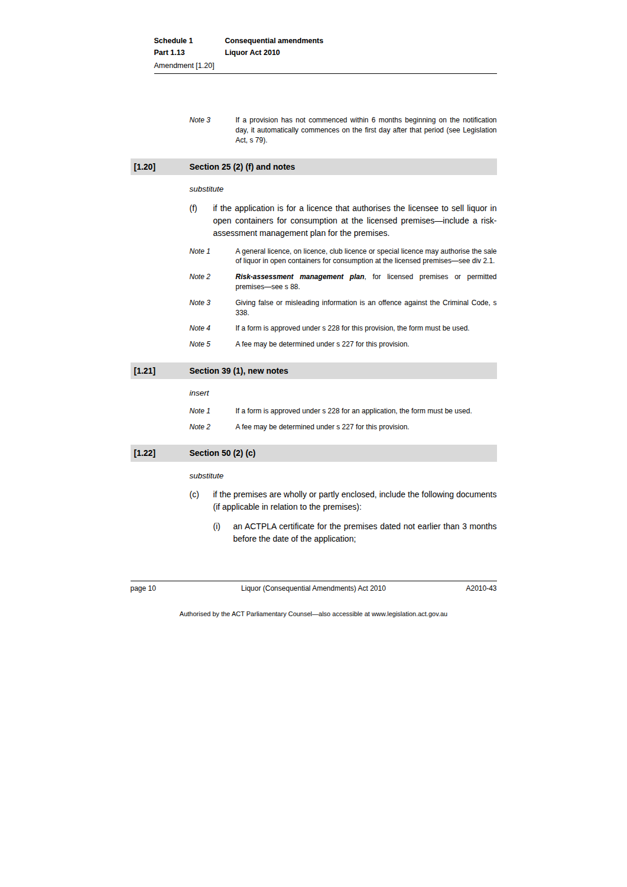| Schedule 1 | Consequential amendments |
| Part 1.13 | Liquor Act 2010 |
| Amendment [1.20] |
Note 3
If a provision has not commenced within 6 months beginning on the notification day, it automatically commences on the first day after that period (see Legislation Act, s 79).
[1.20] Section 25 (2) (f) and notes
substitute
(f)
if the application is for a licence that authorises the licensee to sell liquor in open containers for consumption at the licensed premises—include a risk-assessment management plan for the premises.
Note 1
A general licence, on licence, club licence or special licence may authorise the sale of liquor in open containers for consumption at the licensed premises—see div 2.1.
Note 2
Risk-assessment management plan, for licensed premises or permitted premises—see s 88.
Note 3
Giving false or misleading information is an offence against the Criminal Code, s 338.
Note 4
If a form is approved under s 228 for this provision, the form must be used.
Note 5
A fee may be determined under s 227 for this provision.
[1.21] Section 39 (1), new notes
insert
Note 1
If a form is approved under s 228 for an application, the form must be used.
Note 2
A fee may be determined under s 227 for this provision.
[1.22] Section 50 (2) (c)
substitute
(c)
if the premises are wholly or partly enclosed, include the following documents (if applicable in relation to the premises):
(i)
an ACTPLA certificate for the premises dated not earlier than 3 months before the date of the application;
| page 10 | Liquor (Consequential Amendments) Act 2010 | A2010-43 |
Authorised by the ACT Parliamentary Counsel—also accessible at www.legislation.act.gov.au